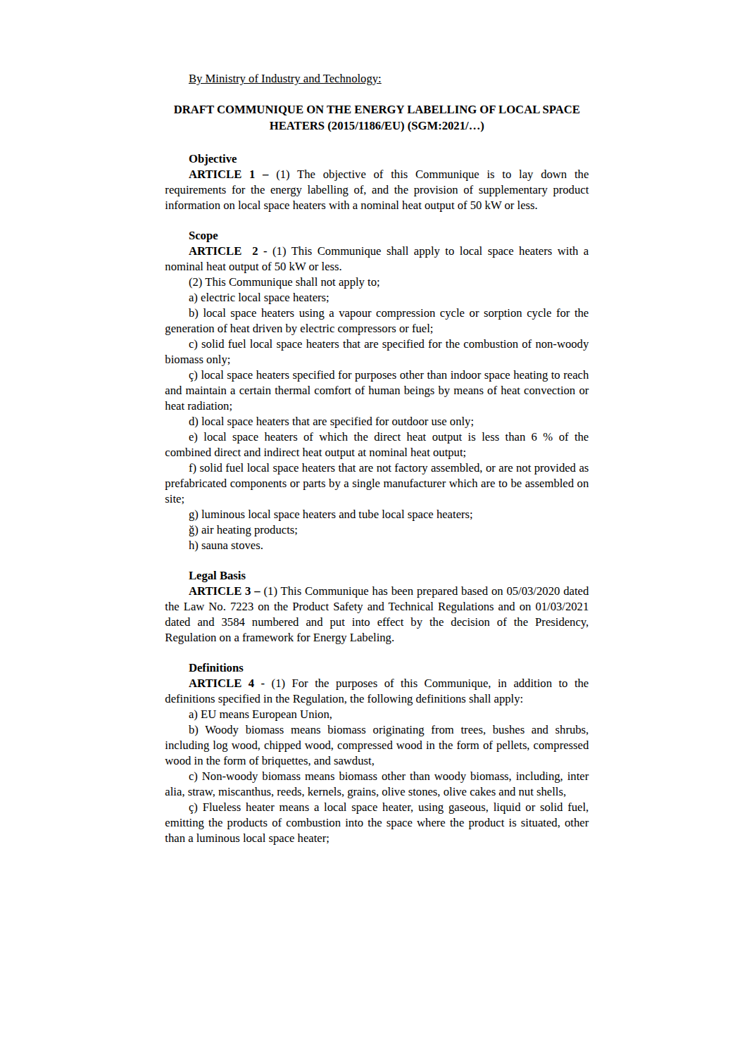By Ministry of Industry and Technology:
Draft Communique on the Energy Labelling of Local Space Heaters (2015/1186/EU) (SGM:2021/…)
Objective
ARTICLE 1 – (1) The objective of this Communique is to lay down the requirements for the energy labelling of, and the provision of supplementary product information on local space heaters with a nominal heat output of 50 kW or less.
Scope
ARTICLE 2 - (1) This Communique shall apply to local space heaters with a nominal heat output of 50 kW or less.
(2) This Communique shall not apply to;
a) electric local space heaters;
b) local space heaters using a vapour compression cycle or sorption cycle for the generation of heat driven by electric compressors or fuel;
c) solid fuel local space heaters that are specified for the combustion of non-woody biomass only;
ç) local space heaters specified for purposes other than indoor space heating to reach and maintain a certain thermal comfort of human beings by means of heat convection or heat radiation;
d) local space heaters that are specified for outdoor use only;
e) local space heaters of which the direct heat output is less than 6 % of the combined direct and indirect heat output at nominal heat output;
f) solid fuel local space heaters that are not factory assembled, or are not provided as prefabricated components or parts by a single manufacturer which are to be assembled on site;
g) luminous local space heaters and tube local space heaters;
ğ) air heating products;
h) sauna stoves.
Legal Basis
ARTICLE 3 – (1) This Communique has been prepared based on 05/03/2020 dated the Law No. 7223 on the Product Safety and Technical Regulations and on 01/03/2021 dated and 3584 numbered and put into effect by the decision of the Presidency, Regulation on a framework for Energy Labeling.
Definitions
ARTICLE 4 - (1) For the purposes of this Communique, in addition to the definitions specified in the Regulation, the following definitions shall apply:
a) EU means European Union,
b) Woody biomass means biomass originating from trees, bushes and shrubs, including log wood, chipped wood, compressed wood in the form of pellets, compressed wood in the form of briquettes, and sawdust,
c) Non-woody biomass means biomass other than woody biomass, including, inter alia, straw, miscanthus, reeds, kernels, grains, olive stones, olive cakes and nut shells,
ç) Flueless heater means a local space heater, using gaseous, liquid or solid fuel, emitting the products of combustion into the space where the product is situated, other than a luminous local space heater;